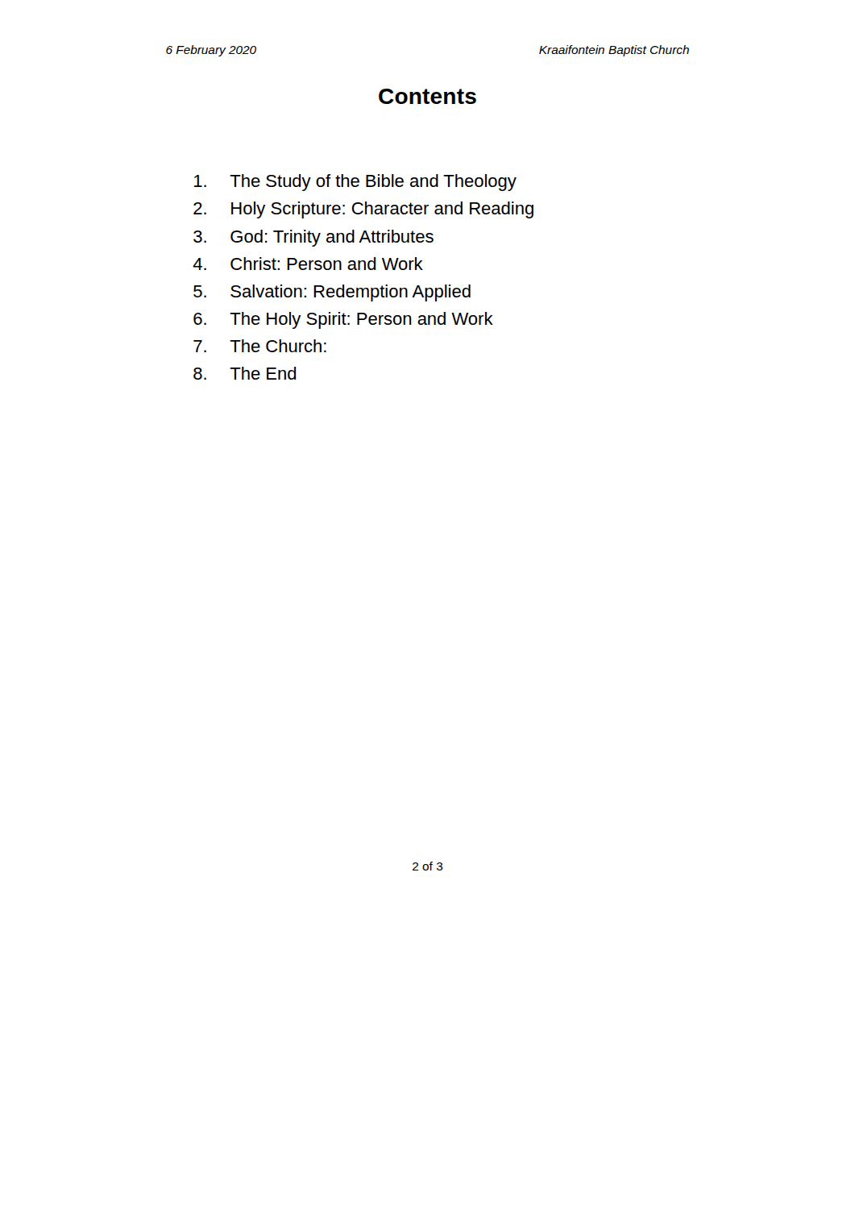6 February 2020 Kraaifontein Baptist Church
Contents
1. The Study of the Bible and Theology
2. Holy Scripture: Character and Reading
3. God: Trinity and Attributes
4. Christ: Person and Work
5. Salvation: Redemption Applied
6. The Holy Spirit: Person and Work
7. The Church:
8. The End
2 of 3